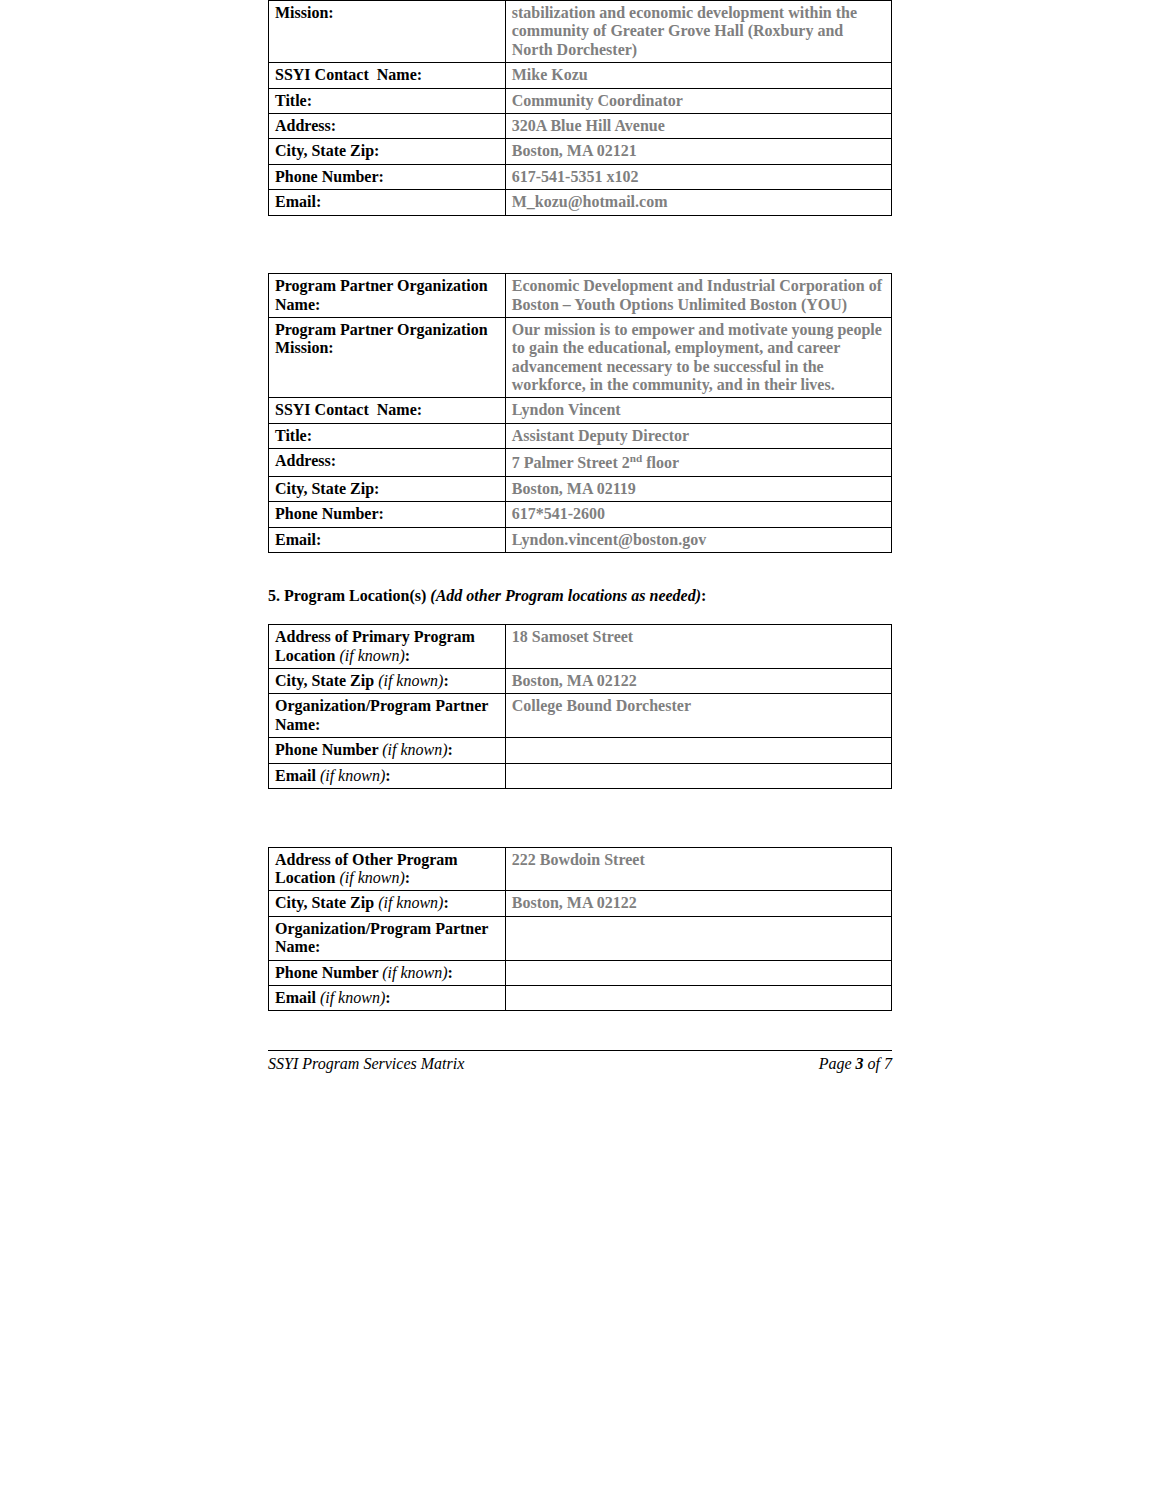| Mission: | stabilization and economic development within the community of Greater Grove Hall (Roxbury and North Dorchester) |
| SSYI Contact Name: | Mike Kozu |
| Title: | Community Coordinator |
| Address: | 320A Blue Hill Avenue |
| City, State Zip: | Boston, MA 02121 |
| Phone Number: | 617-541-5351 x102 |
| Email: | M_kozu@hotmail.com |
| Program Partner Organization Name: | Economic Development and Industrial Corporation of Boston – Youth Options Unlimited Boston (YOU) |
| Program Partner Organization Mission: | Our mission is to empower and motivate young people to gain the educational, employment, and career advancement necessary to be successful in the workforce, in the community, and in their lives. |
| SSYI Contact Name: | Lyndon Vincent |
| Title: | Assistant Deputy Director |
| Address: | 7 Palmer Street 2 nd floor |
| City, State Zip: | Boston, MA 02119 |
| Phone Number: | 617*541-2600 |
| Email: | Lyndon.vincent@boston.gov |
5. Program Location(s) (Add other Program locations as needed):
| Address of Primary Program Location (if known) : | 18 Samoset Street |
| City, State Zip (if known) : | Boston, MA 02122 |
| Organization/Program Partner Name: | College Bound Dorchester |
| Phone Number (if known) : | |
| Email (if known) : | |
| Address of Other Program Location (if known) : | 222 Bowdoin Street |
| City, State Zip (if known) : | Boston, MA 02122 |
| Organization/Program Partner Name: | |
| Phone Number (if known) : | |
| Email (if known) : | |
SSYI Program Services Matrix Page 3 of 7